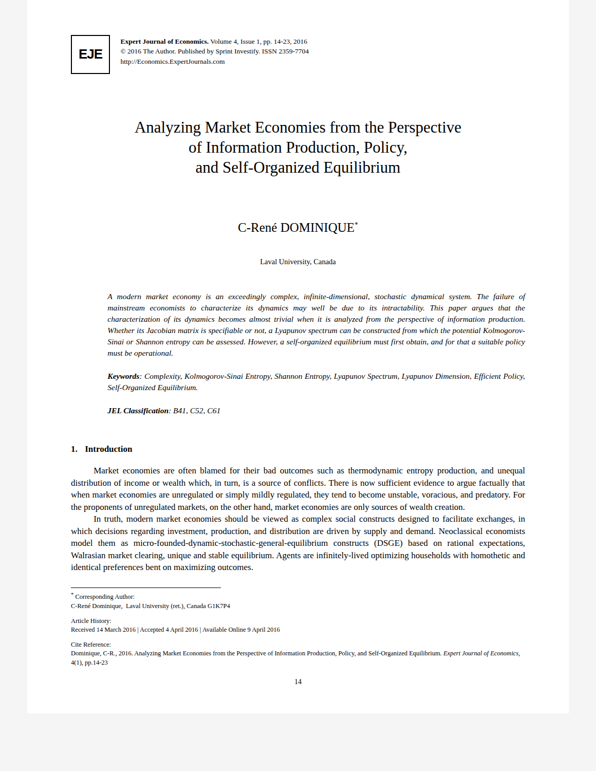EJE
Expert Journal of Economics. Volume 4, Issue 1, pp. 14-23, 2016
© 2016 The Author. Published by Sprint Investify. ISSN 2359-7704
http://Economics.ExpertJournals.com
Analyzing Market Economies from the Perspective
of Information Production, Policy,
and Self-Organized Equilibrium
C-René DOMINIQUE*
Laval University, Canada
A modern market economy is an exceedingly complex, infinite-dimensional, stochastic dynamical system. The failure of mainstream economists to characterize its dynamics may well be due to its intractability. This paper argues that the characterization of its dynamics becomes almost trivial when it is analyzed from the perspective of information production. Whether its Jacobian matrix is specifiable or not, a Lyapunov spectrum can be constructed from which the potential Kolmogorov-Sinai or Shannon entropy can be assessed. However, a self-organized equilibrium must first obtain, and for that a suitable policy must be operational.
Keywords: Complexity, Kolmogorov-Sinai Entropy, Shannon Entropy, Lyapunov Spectrum, Lyapunov Dimension, Efficient Policy, Self-Organized Equilibrium.
JEL Classification: B41, C52, C61
1. Introduction
Market economies are often blamed for their bad outcomes such as thermodynamic entropy production, and unequal distribution of income or wealth which, in turn, is a source of conflicts. There is now sufficient evidence to argue factually that when market economies are unregulated or simply mildly regulated, they tend to become unstable, voracious, and predatory. For the proponents of unregulated markets, on the other hand, market economies are only sources of wealth creation.
In truth, modern market economies should be viewed as complex social constructs designed to facilitate exchanges, in which decisions regarding investment, production, and distribution are driven by supply and demand. Neoclassical economists model them as micro-founded-dynamic-stochastic-general-equilibrium constructs (DSGE) based on rational expectations, Walrasian market clearing, unique and stable equilibrium. Agents are infinitely-lived optimizing households with homothetic and identical preferences bent on maximizing outcomes.
* Corresponding Author:
C-René Dominique, Laval University (ret.), Canada G1K7P4
Article History:
Received 14 March 2016 | Accepted 4 April 2016 | Available Online 9 April 2016
Cite Reference:
Dominique, C-R., 2016. Analyzing Market Economies from the Perspective of Information Production, Policy, and Self-Organized Equilibrium. Expert Journal of Economics, 4(1), pp.14-23
14